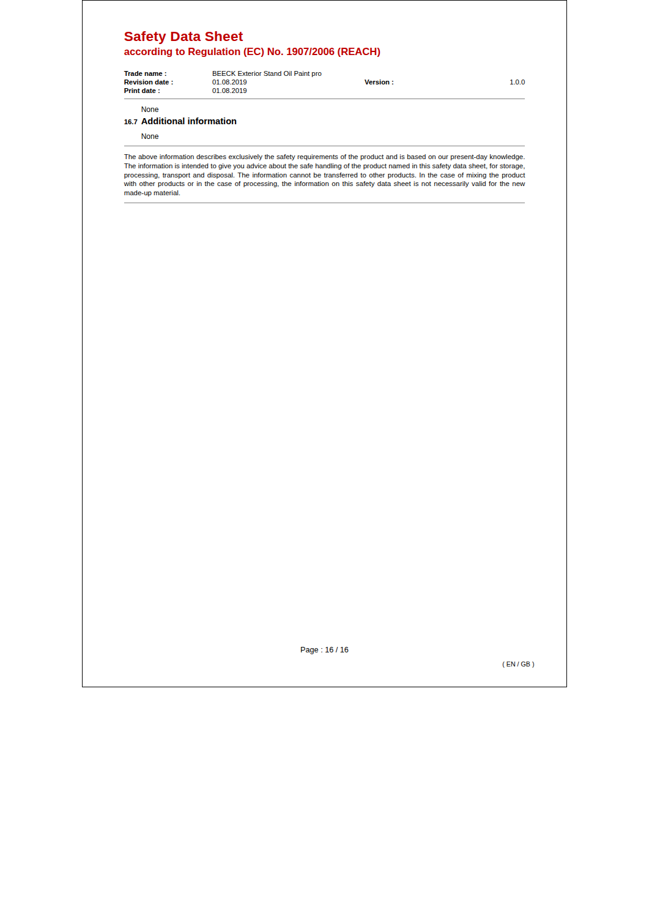Safety Data Sheet
according to Regulation (EC) No. 1907/2006 (REACH)
| Trade name : | BEECK Exterior Stand Oil Paint pro | | |
| Revision date : | 01.08.2019 | Version : | 1.0.0 |
| Print date : | 01.08.2019 | | |
None
16.7 Additional information
None
The above information describes exclusively the safety requirements of the product and is based on our present-day knowledge. The information is intended to give you advice about the safe handling of the product named in this safety data sheet, for storage, processing, transport and disposal. The information cannot be transferred to other products. In the case of mixing the product with other products or in the case of processing, the information on this safety data sheet is not necessarily valid for the new made-up material.
Page : 16 / 16
( EN / GB )